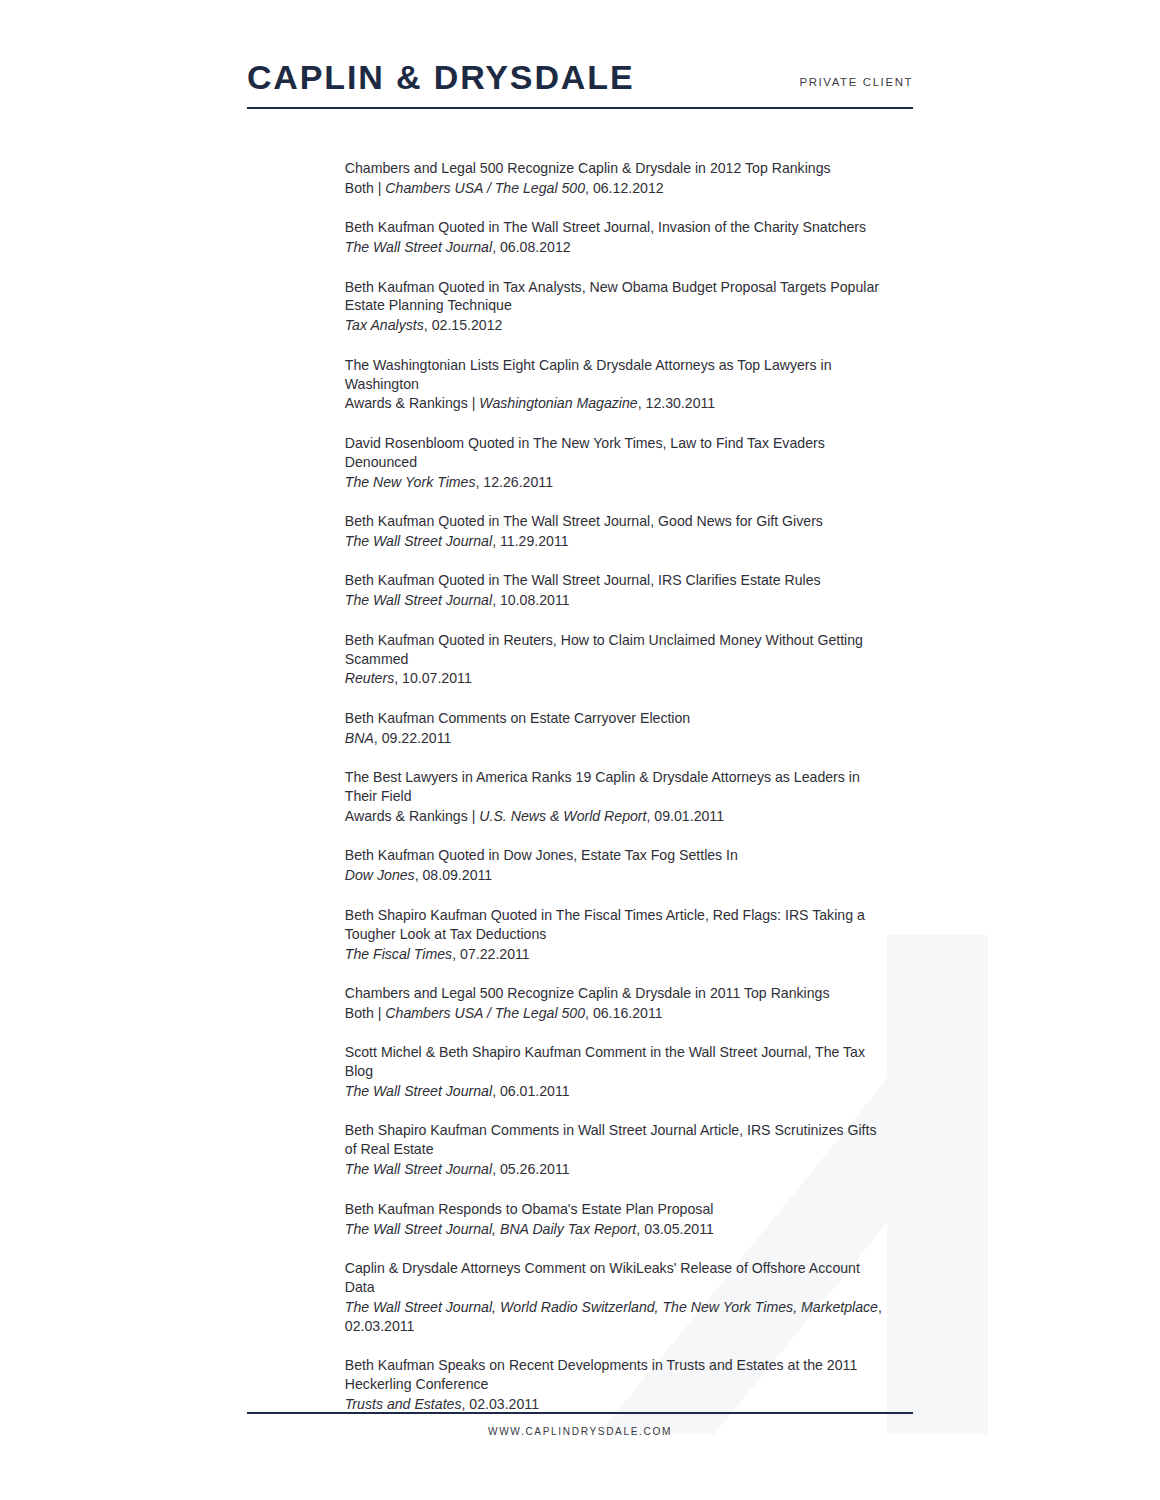CAPLIN & DRYSDALE
Private Client
Chambers and Legal 500 Recognize Caplin & Drysdale in 2012 Top Rankings Both | Chambers USA / The Legal 500, 06.12.2012
Beth Kaufman Quoted in The Wall Street Journal, Invasion of the Charity Snatchers The Wall Street Journal, 06.08.2012
Beth Kaufman Quoted in Tax Analysts, New Obama Budget Proposal Targets Popular Estate Planning Technique Tax Analysts, 02.15.2012
The Washingtonian Lists Eight Caplin & Drysdale Attorneys as Top Lawyers in Washington Awards & Rankings | Washingtonian Magazine, 12.30.2011
David Rosenbloom Quoted in The New York Times, Law to Find Tax Evaders Denounced The New York Times, 12.26.2011
Beth Kaufman Quoted in The Wall Street Journal, Good News for Gift Givers The Wall Street Journal, 11.29.2011
Beth Kaufman Quoted in The Wall Street Journal, IRS Clarifies Estate Rules The Wall Street Journal, 10.08.2011
Beth Kaufman Quoted in Reuters, How to Claim Unclaimed Money Without Getting Scammed Reuters, 10.07.2011
Beth Kaufman Comments on Estate Carryover Election BNA, 09.22.2011
The Best Lawyers in America Ranks 19 Caplin & Drysdale Attorneys as Leaders in Their Field Awards & Rankings | U.S. News & World Report, 09.01.2011
Beth Kaufman Quoted in Dow Jones, Estate Tax Fog Settles In Dow Jones, 08.09.2011
Beth Shapiro Kaufman Quoted in The Fiscal Times Article, Red Flags: IRS Taking a Tougher Look at Tax Deductions The Fiscal Times, 07.22.2011
Chambers and Legal 500 Recognize Caplin & Drysdale in 2011 Top Rankings Both | Chambers USA / The Legal 500, 06.16.2011
Scott Michel & Beth Shapiro Kaufman Comment in the Wall Street Journal, The Tax Blog The Wall Street Journal, 06.01.2011
Beth Shapiro Kaufman Comments in Wall Street Journal Article, IRS Scrutinizes Gifts of Real Estate The Wall Street Journal, 05.26.2011
Beth Kaufman Responds to Obama's Estate Plan Proposal The Wall Street Journal, BNA Daily Tax Report, 03.05.2011
Caplin & Drysdale Attorneys Comment on WikiLeaks' Release of Offshore Account Data The Wall Street Journal, World Radio Switzerland, The New York Times, Marketplace, 02.03.2011
Beth Kaufman Speaks on Recent Developments in Trusts and Estates at the 2011 Heckerling Conference Trusts and Estates, 02.03.2011
www.caplindrysdale.com